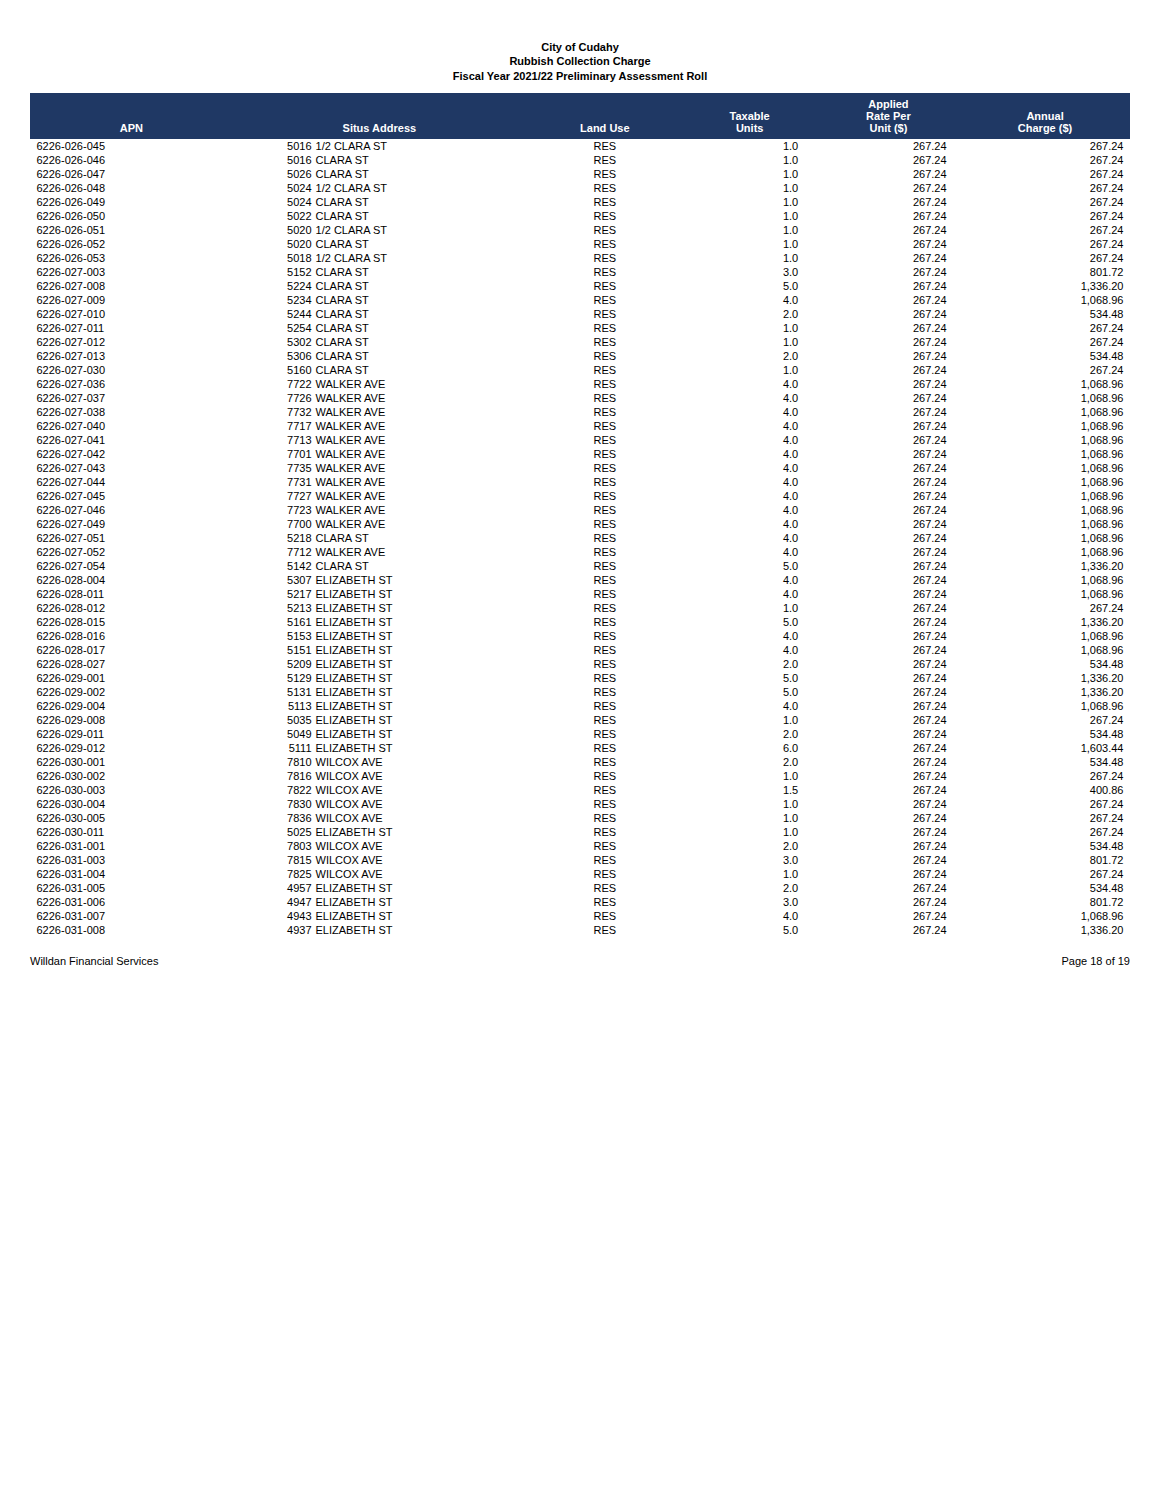City of Cudahy
Rubbish Collection Charge
Fiscal Year 2021/22 Preliminary Assessment Roll
| APN | Situs Address | Land Use | Taxable Units | Applied Rate Per Unit ($) | Annual Charge ($) |
| --- | --- | --- | --- | --- | --- |
| 6226-026-045 | 5016 | 1/2 CLARA ST | RES | 1.0 | 267.24 | 267.24 |
| 6226-026-046 | 5016 | CLARA ST | RES | 1.0 | 267.24 | 267.24 |
| 6226-026-047 | 5026 | CLARA ST | RES | 1.0 | 267.24 | 267.24 |
| 6226-026-048 | 5024 | 1/2 CLARA ST | RES | 1.0 | 267.24 | 267.24 |
| 6226-026-049 | 5024 | CLARA ST | RES | 1.0 | 267.24 | 267.24 |
| 6226-026-050 | 5022 | CLARA ST | RES | 1.0 | 267.24 | 267.24 |
| 6226-026-051 | 5020 | 1/2 CLARA ST | RES | 1.0 | 267.24 | 267.24 |
| 6226-026-052 | 5020 | CLARA ST | RES | 1.0 | 267.24 | 267.24 |
| 6226-026-053 | 5018 | 1/2 CLARA ST | RES | 1.0 | 267.24 | 267.24 |
| 6226-027-003 | 5152 | CLARA ST | RES | 3.0 | 267.24 | 801.72 |
| 6226-027-008 | 5224 | CLARA ST | RES | 5.0 | 267.24 | 1,336.20 |
| 6226-027-009 | 5234 | CLARA ST | RES | 4.0 | 267.24 | 1,068.96 |
| 6226-027-010 | 5244 | CLARA ST | RES | 2.0 | 267.24 | 534.48 |
| 6226-027-011 | 5254 | CLARA ST | RES | 1.0 | 267.24 | 267.24 |
| 6226-027-012 | 5302 | CLARA ST | RES | 1.0 | 267.24 | 267.24 |
| 6226-027-013 | 5306 | CLARA ST | RES | 2.0 | 267.24 | 534.48 |
| 6226-027-030 | 5160 | CLARA ST | RES | 1.0 | 267.24 | 267.24 |
| 6226-027-036 | 7722 | WALKER AVE | RES | 4.0 | 267.24 | 1,068.96 |
| 6226-027-037 | 7726 | WALKER AVE | RES | 4.0 | 267.24 | 1,068.96 |
| 6226-027-038 | 7732 | WALKER AVE | RES | 4.0 | 267.24 | 1,068.96 |
| 6226-027-040 | 7717 | WALKER AVE | RES | 4.0 | 267.24 | 1,068.96 |
| 6226-027-041 | 7713 | WALKER AVE | RES | 4.0 | 267.24 | 1,068.96 |
| 6226-027-042 | 7701 | WALKER AVE | RES | 4.0 | 267.24 | 1,068.96 |
| 6226-027-043 | 7735 | WALKER AVE | RES | 4.0 | 267.24 | 1,068.96 |
| 6226-027-044 | 7731 | WALKER AVE | RES | 4.0 | 267.24 | 1,068.96 |
| 6226-027-045 | 7727 | WALKER AVE | RES | 4.0 | 267.24 | 1,068.96 |
| 6226-027-046 | 7723 | WALKER AVE | RES | 4.0 | 267.24 | 1,068.96 |
| 6226-027-049 | 7700 | WALKER AVE | RES | 4.0 | 267.24 | 1,068.96 |
| 6226-027-051 | 5218 | CLARA ST | RES | 4.0 | 267.24 | 1,068.96 |
| 6226-027-052 | 7712 | WALKER AVE | RES | 4.0 | 267.24 | 1,068.96 |
| 6226-027-054 | 5142 | CLARA ST | RES | 5.0 | 267.24 | 1,336.20 |
| 6226-028-004 | 5307 | ELIZABETH ST | RES | 4.0 | 267.24 | 1,068.96 |
| 6226-028-011 | 5217 | ELIZABETH ST | RES | 4.0 | 267.24 | 1,068.96 |
| 6226-028-012 | 5213 | ELIZABETH ST | RES | 1.0 | 267.24 | 267.24 |
| 6226-028-015 | 5161 | ELIZABETH ST | RES | 5.0 | 267.24 | 1,336.20 |
| 6226-028-016 | 5153 | ELIZABETH ST | RES | 4.0 | 267.24 | 1,068.96 |
| 6226-028-017 | 5151 | ELIZABETH ST | RES | 4.0 | 267.24 | 1,068.96 |
| 6226-028-027 | 5209 | ELIZABETH ST | RES | 2.0 | 267.24 | 534.48 |
| 6226-029-001 | 5129 | ELIZABETH ST | RES | 5.0 | 267.24 | 1,336.20 |
| 6226-029-002 | 5131 | ELIZABETH ST | RES | 5.0 | 267.24 | 1,336.20 |
| 6226-029-004 | 5113 | ELIZABETH ST | RES | 4.0 | 267.24 | 1,068.96 |
| 6226-029-008 | 5035 | ELIZABETH ST | RES | 1.0 | 267.24 | 267.24 |
| 6226-029-011 | 5049 | ELIZABETH ST | RES | 2.0 | 267.24 | 534.48 |
| 6226-029-012 | 5111 | ELIZABETH ST | RES | 6.0 | 267.24 | 1,603.44 |
| 6226-030-001 | 7810 | WILCOX AVE | RES | 2.0 | 267.24 | 534.48 |
| 6226-030-002 | 7816 | WILCOX AVE | RES | 1.0 | 267.24 | 267.24 |
| 6226-030-003 | 7822 | WILCOX AVE | RES | 1.5 | 267.24 | 400.86 |
| 6226-030-004 | 7830 | WILCOX AVE | RES | 1.0 | 267.24 | 267.24 |
| 6226-030-005 | 7836 | WILCOX AVE | RES | 1.0 | 267.24 | 267.24 |
| 6226-030-011 | 5025 | ELIZABETH ST | RES | 1.0 | 267.24 | 267.24 |
| 6226-031-001 | 7803 | WILCOX AVE | RES | 2.0 | 267.24 | 534.48 |
| 6226-031-003 | 7815 | WILCOX AVE | RES | 3.0 | 267.24 | 801.72 |
| 6226-031-004 | 7825 | WILCOX AVE | RES | 1.0 | 267.24 | 267.24 |
| 6226-031-005 | 4957 | ELIZABETH ST | RES | 2.0 | 267.24 | 534.48 |
| 6226-031-006 | 4947 | ELIZABETH ST | RES | 3.0 | 267.24 | 801.72 |
| 6226-031-007 | 4943 | ELIZABETH ST | RES | 4.0 | 267.24 | 1,068.96 |
| 6226-031-008 | 4937 | ELIZABETH ST | RES | 5.0 | 267.24 | 1,336.20 |
Willdan Financial Services
Page 18 of 19